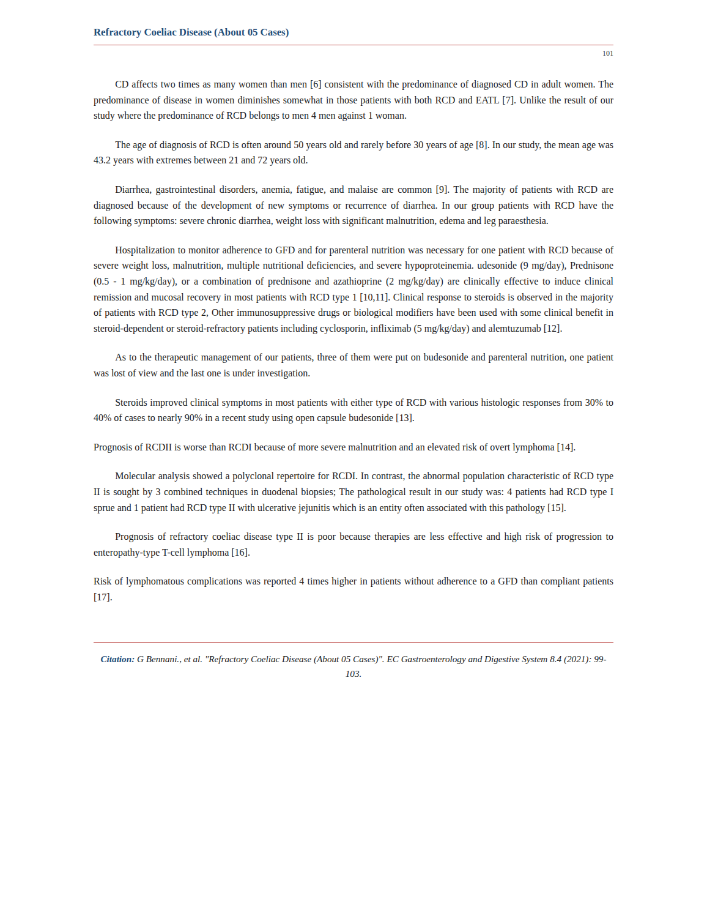Refractory Coeliac Disease (About 05 Cases)
101
CD affects two times as many women than men [6] consistent with the predominance of diagnosed CD in adult women. The predominance of disease in women diminishes somewhat in those patients with both RCD and EATL [7]. Unlike the result of our study where the predominance of RCD belongs to men 4 men against 1 woman.
The age of diagnosis of RCD is often around 50 years old and rarely before 30 years of age [8]. In our study, the mean age was 43.2 years with extremes between 21 and 72 years old.
Diarrhea, gastrointestinal disorders, anemia, fatigue, and malaise are common [9]. The majority of patients with RCD are diagnosed because of the development of new symptoms or recurrence of diarrhea. In our group patients with RCD have the following symptoms: severe chronic diarrhea, weight loss with significant malnutrition, edema and leg paraesthesia.
Hospitalization to monitor adherence to GFD and for parenteral nutrition was necessary for one patient with RCD because of severe weight loss, malnutrition, multiple nutritional deficiencies, and severe hypoproteinemia. udesonide (9 mg/day), Prednisone (0.5 - 1 mg/kg/day), or a combination of prednisone and azathioprine (2 mg/kg/day) are clinically effective to induce clinical remission and mucosal recovery in most patients with RCD type 1 [10,11]. Clinical response to steroids is observed in the majority of patients with RCD type 2, Other immunosuppressive drugs or biological modifiers have been used with some clinical benefit in steroid-dependent or steroid-refractory patients including cyclosporin, infliximab (5 mg/kg/day) and alemtuzumab [12].
As to the therapeutic management of our patients, three of them were put on budesonide and parenteral nutrition, one patient was lost of view and the last one is under investigation.
Steroids improved clinical symptoms in most patients with either type of RCD with various histologic responses from 30% to 40% of cases to nearly 90% in a recent study using open capsule budesonide [13].
Prognosis of RCDII is worse than RCDI because of more severe malnutrition and an elevated risk of overt lymphoma [14].
Molecular analysis showed a polyclonal repertoire for RCDI. In contrast, the abnormal population characteristic of RCD type II is sought by 3 combined techniques in duodenal biopsies; The pathological result in our study was: 4 patients had RCD type I sprue and 1 patient had RCD type II with ulcerative jejunitis which is an entity often associated with this pathology [15].
Prognosis of refractory coeliac disease type II is poor because therapies are less effective and high risk of progression to enteropathy-type T-cell lymphoma [16].
Risk of lymphomatous complications was reported 4 times higher in patients without adherence to a GFD than compliant patients [17].
Citation: G Bennani., et al. "Refractory Coeliac Disease (About 05 Cases)". EC Gastroenterology and Digestive System 8.4 (2021): 99-103.